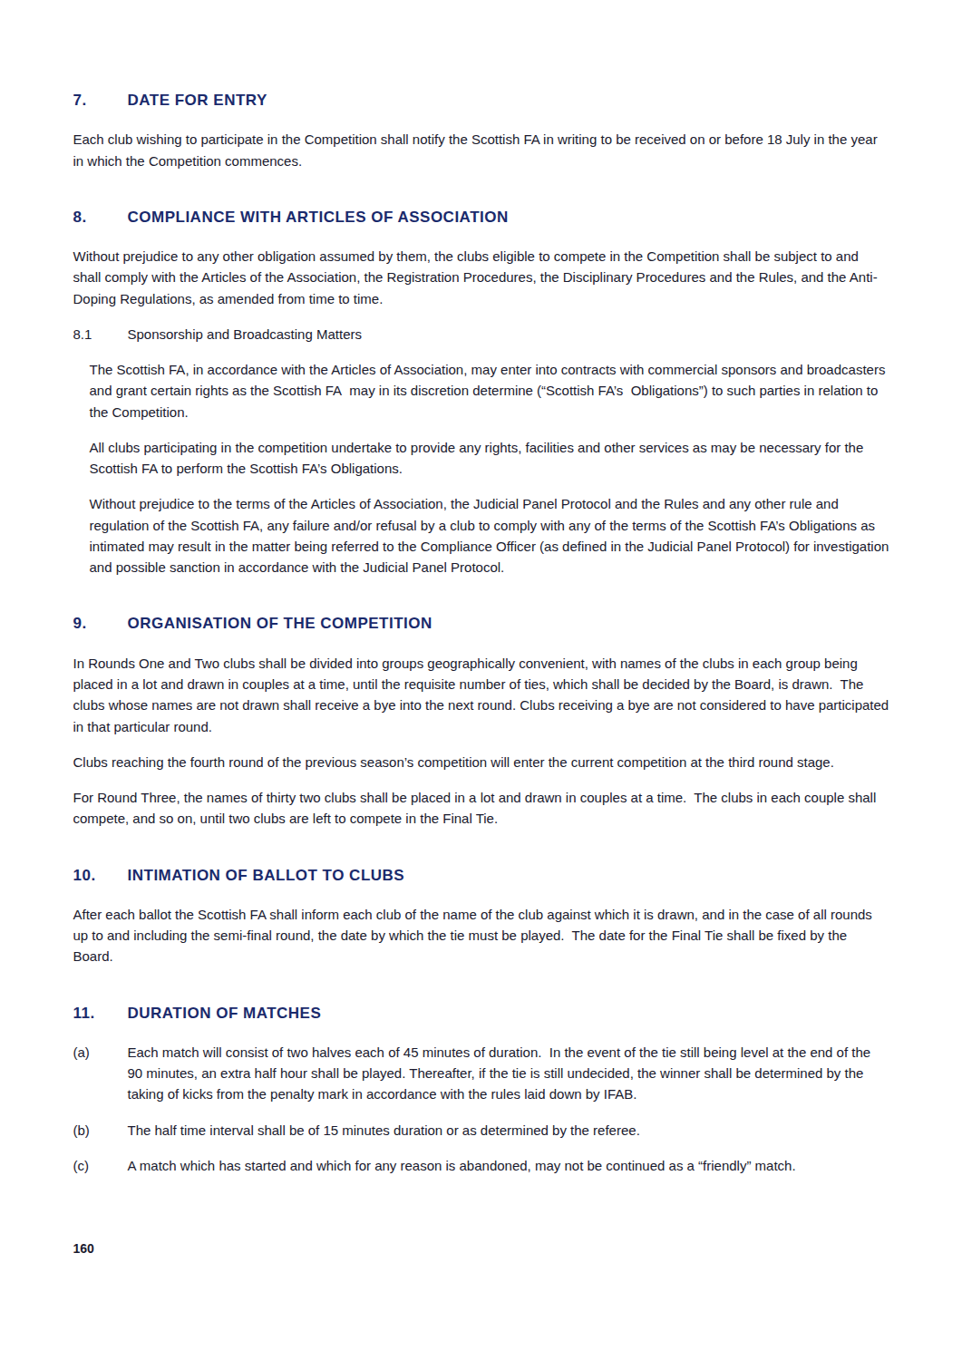7. DATE FOR ENTRY
Each club wishing to participate in the Competition shall notify the Scottish FA in writing to be received on or before 18 July in the year in which the Competition commences.
8. COMPLIANCE WITH ARTICLES OF ASSOCIATION
Without prejudice to any other obligation assumed by them, the clubs eligible to compete in the Competition shall be subject to and shall comply with the Articles of the Association, the Registration Procedures, the Disciplinary Procedures and the Rules, and the Anti-Doping Regulations, as amended from time to time.
8.1 Sponsorship and Broadcasting Matters
The Scottish FA, in accordance with the Articles of Association, may enter into contracts with commercial sponsors and broadcasters and grant certain rights as the Scottish FA may in its discretion determine (“Scottish FA’s Obligations”) to such parties in relation to the Competition.
All clubs participating in the competition undertake to provide any rights, facilities and other services as may be necessary for the Scottish FA to perform the Scottish FA’s Obligations.
Without prejudice to the terms of the Articles of Association, the Judicial Panel Protocol and the Rules and any other rule and regulation of the Scottish FA, any failure and/or refusal by a club to comply with any of the terms of the Scottish FA’s Obligations as intimated may result in the matter being referred to the Compliance Officer (as defined in the Judicial Panel Protocol) for investigation and possible sanction in accordance with the Judicial Panel Protocol.
9. ORGANISATION OF THE COMPETITION
In Rounds One and Two clubs shall be divided into groups geographically convenient, with names of the clubs in each group being placed in a lot and drawn in couples at a time, until the requisite number of ties, which shall be decided by the Board, is drawn. The clubs whose names are not drawn shall receive a bye into the next round. Clubs receiving a bye are not considered to have participated in that particular round.
Clubs reaching the fourth round of the previous season’s competition will enter the current competition at the third round stage.
For Round Three, the names of thirty two clubs shall be placed in a lot and drawn in couples at a time. The clubs in each couple shall compete, and so on, until two clubs are left to compete in the Final Tie.
10. INTIMATION OF BALLOT TO CLUBS
After each ballot the Scottish FA shall inform each club of the name of the club against which it is drawn, and in the case of all rounds up to and including the semi-final round, the date by which the tie must be played. The date for the Final Tie shall be fixed by the Board.
11. DURATION OF MATCHES
(a)
Each match will consist of two halves each of 45 minutes of duration. In the event of the tie still being level at the end of the 90 minutes, an extra half hour shall be played. Thereafter, if the tie is still undecided, the winner shall be determined by the taking of kicks from the penalty mark in accordance with the rules laid down by IFAB.
(b)
The half time interval shall be of 15 minutes duration or as determined by the referee.
(c)
A match which has started and which for any reason is abandoned, may not be continued as a “friendly” match.
160